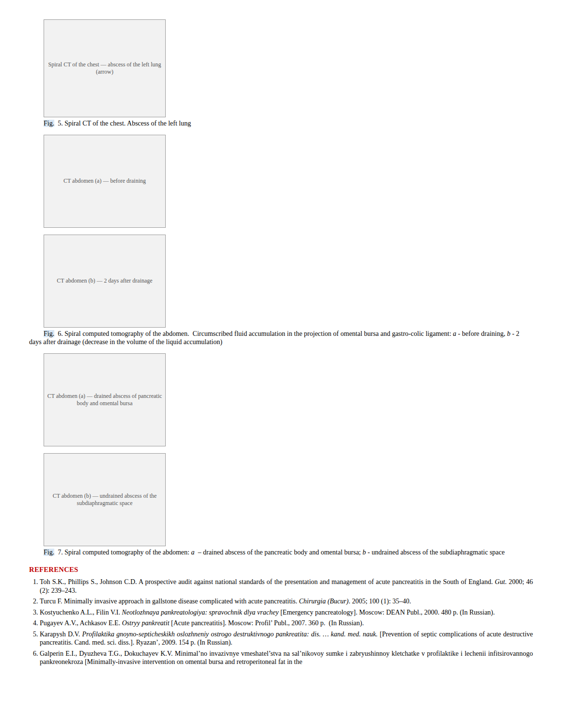Spiral CT of the chest — abscess of the left lung (arrow)
Fig. 5. Spiral CT of the chest. Abscess of the left lung
CT abdomen (a) — before draining
CT abdomen (b) — 2 days after drainage
Fig. 6. Spiral computed tomography of the abdomen. Circumscribed fluid accumulation in the projection of omental bursa and gastro-colic ligament: a - before draining, b - 2 days after drainage (decrease in the volume of the liquid accumulation)
CT abdomen (a) — drained abscess of pancreatic body and omental bursa
CT abdomen (b) — undrained abscess of the subdiaphragmatic space
Fig. 7. Spiral computed tomography of the abdomen: a – drained abscess of the pancreatic body and omental bursa; b - undrained abscess of the subdiaphragmatic space
REFERENCES
Toh S.K., Phillips S., Johnson C.D. A prospective audit against national standards of the presentation and management of acute pancreatitis in the South of England. Gut. 2000; 46 (2): 239–243.
Turcu F. Minimally invasive approach in gallstone disease complicated with acute pancreatitis. Chirurgia (Bucur). 2005; 100 (1): 35–40.
Kostyuchenko A.L., Filin V.I. Neotlozhnaya pankreatologiya: spravochnik dlya vrachey [Emergency pancreatology]. Moscow: DEAN Publ., 2000. 480 p. (In Russian).
Pugayev A.V., Achkasov E.E. Ostryy pankreatit [Acute pancreatitis]. Moscow: Profil’ Publ., 2007. 360 p. (In Russian).
Karapysh D.V. Profilaktika gnoyno-septicheskikh oslozhneniy ostrogo destruktivnogo pankreatita: dis. … kand. med. nauk. [Prevention of septic complications of acute destructive pancreatitis. Cand. med. sci. diss.]. Ryazan’, 2009. 154 p. (In Russian).
Galperin E.I., Dyuzheva T.G., Dokuchayev K.V. Minimal’no invazivnye vmeshatel’stva na sal’nikovoy sumke i zabryushinnoy kletchatke v profilaktike i lechenii infitsirovannogo pankreonekroza [Minimally-invasive intervention on omental bursa and retroperitoneal fat in the